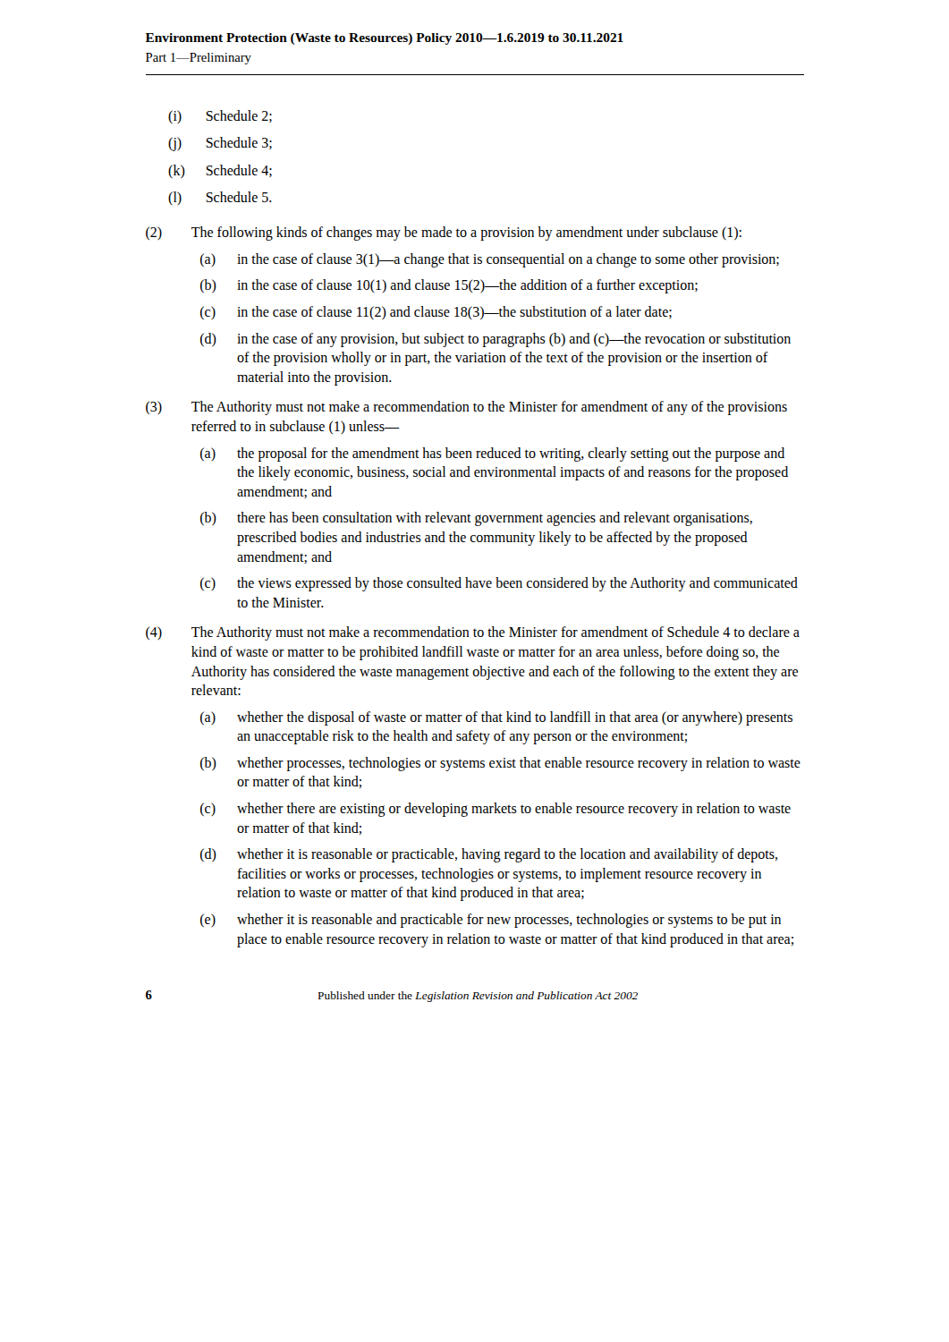Environment Protection (Waste to Resources) Policy 2010—1.6.2019 to 30.11.2021
Part 1—Preliminary
(i) Schedule 2;
(j) Schedule 3;
(k) Schedule 4;
(l) Schedule 5.
(2)
The following kinds of changes may be made to a provision by amendment under subclause (1):
(a)
in the case of clause 3(1)—a change that is consequential on a change to some other provision;
(b)
in the case of clause 10(1) and clause 15(2)—the addition of a further exception;
(c)
in the case of clause 11(2) and clause 18(3)—the substitution of a later date;
(d)
in the case of any provision, but subject to paragraphs (b) and (c)—the revocation or substitution of the provision wholly or in part, the variation of the text of the provision or the insertion of material into the provision.
(3)
The Authority must not make a recommendation to the Minister for amendment of any of the provisions referred to in subclause (1) unless—
(a)
the proposal for the amendment has been reduced to writing, clearly setting out the purpose and the likely economic, business, social and environmental impacts of and reasons for the proposed amendment; and
(b)
there has been consultation with relevant government agencies and relevant organisations, prescribed bodies and industries and the community likely to be affected by the proposed amendment; and
(c)
the views expressed by those consulted have been considered by the Authority and communicated to the Minister.
(4)
The Authority must not make a recommendation to the Minister for amendment of Schedule 4 to declare a kind of waste or matter to be prohibited landfill waste or matter for an area unless, before doing so, the Authority has considered the waste management objective and each of the following to the extent they are relevant:
(a)
whether the disposal of waste or matter of that kind to landfill in that area (or anywhere) presents an unacceptable risk to the health and safety of any person or the environment;
(b)
whether processes, technologies or systems exist that enable resource recovery in relation to waste or matter of that kind;
(c)
whether there are existing or developing markets to enable resource recovery in relation to waste or matter of that kind;
(d)
whether it is reasonable or practicable, having regard to the location and availability of depots, facilities or works or processes, technologies or systems, to implement resource recovery in relation to waste or matter of that kind produced in that area;
(e)
whether it is reasonable and practicable for new processes, technologies or systems to be put in place to enable resource recovery in relation to waste or matter of that kind produced in that area;
6 Published under the Legislation Revision and Publication Act 2002